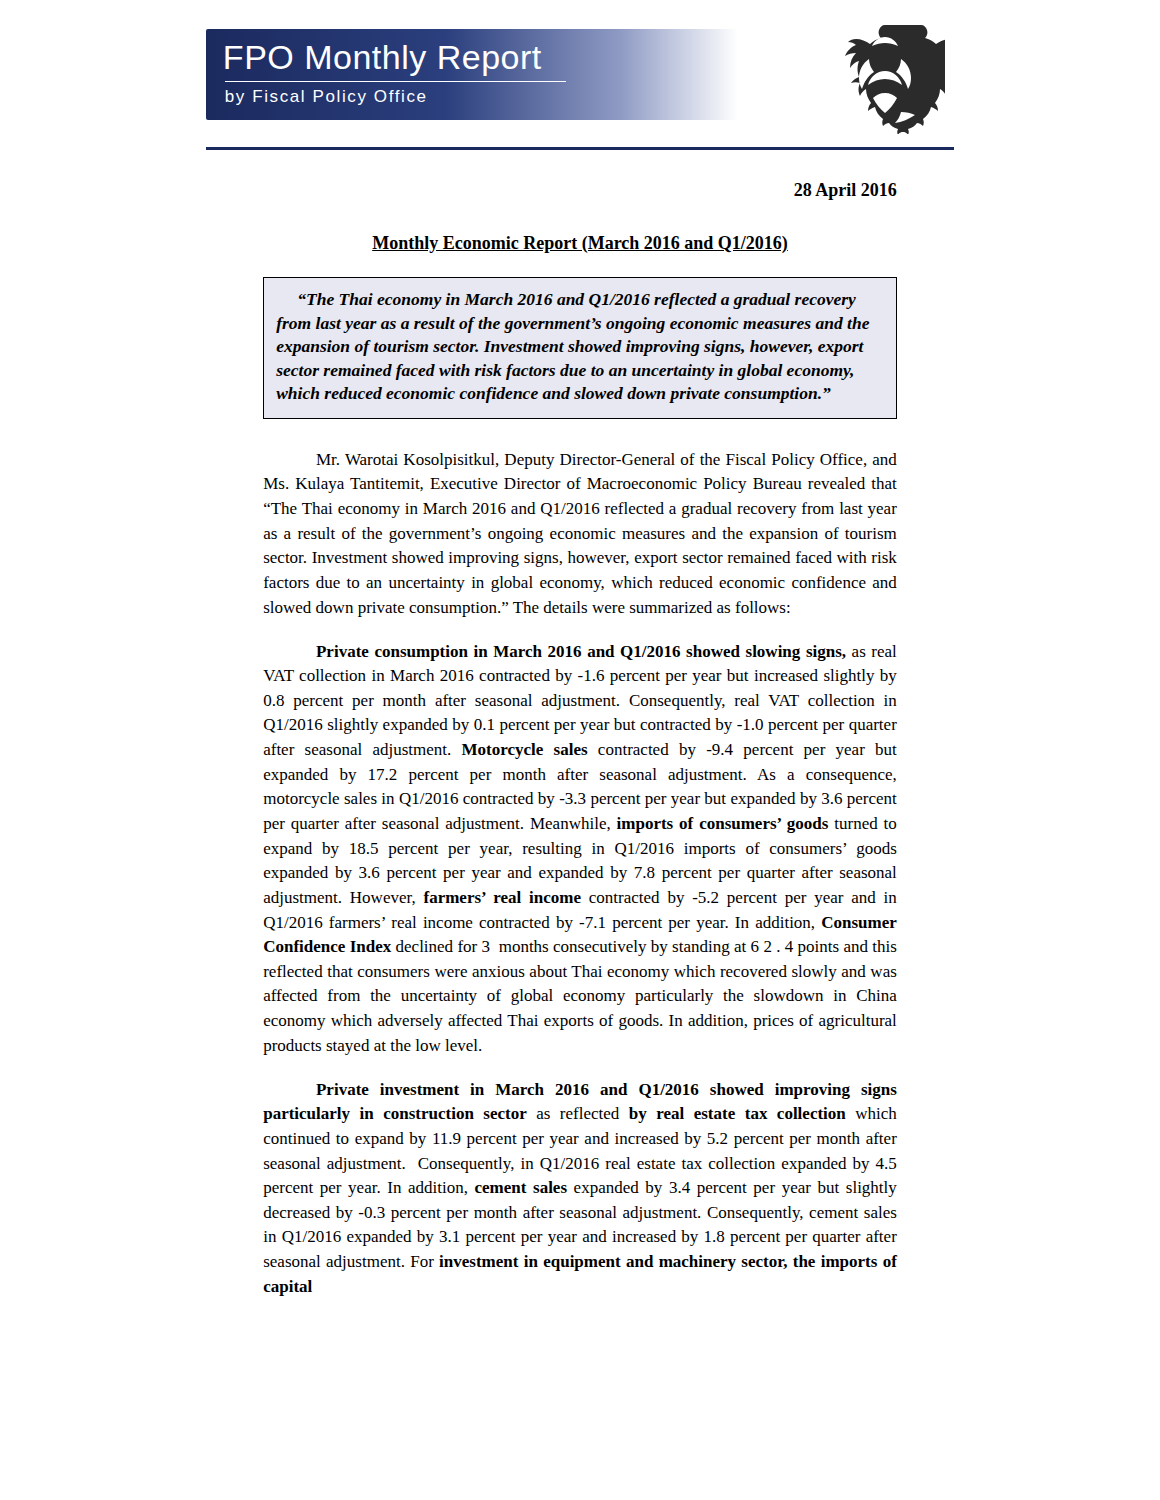FPO Monthly Report
by Fiscal Policy Office
28 April 2016
Monthly Economic Report (March 2016 and Q1/2016)
“The Thai economy in March 2016 and Q1/2016 reflected a gradual recovery from last year as a result of the government’s ongoing economic measures and the expansion of tourism sector. Investment showed improving signs, however, export sector remained faced with risk factors due to an uncertainty in global economy, which reduced economic confidence and slowed down private consumption.”
Mr. Warotai Kosolpisitkul, Deputy Director-General of the Fiscal Policy Office, and Ms. Kulaya Tantitemit, Executive Director of Macroeconomic Policy Bureau revealed that “The Thai economy in March 2016 and Q1/2016 reflected a gradual recovery from last year as a result of the government’s ongoing economic measures and the expansion of tourism sector. Investment showed improving signs, however, export sector remained faced with risk factors due to an uncertainty in global economy, which reduced economic confidence and slowed down private consumption.” The details were summarized as follows:
Private consumption in March 2016 and Q1/2016 showed slowing signs, as real VAT collection in March 2016 contracted by -1.6 percent per year but increased slightly by 0.8 percent per month after seasonal adjustment. Consequently, real VAT collection in Q1/2016 slightly expanded by 0.1 percent per year but contracted by -1.0 percent per quarter after seasonal adjustment. Motorcycle sales contracted by -9.4 percent per year but expanded by 17.2 percent per month after seasonal adjustment. As a consequence, motorcycle sales in Q1/2016 contracted by -3.3 percent per year but expanded by 3.6 percent per quarter after seasonal adjustment. Meanwhile, imports of consumers’ goods turned to expand by 18.5 percent per year, resulting in Q1/2016 imports of consumers’ goods expanded by 3.6 percent per year and expanded by 7.8 percent per quarter after seasonal adjustment. However, farmers’ real income contracted by -5.2 percent per year and in Q1/2016 farmers’ real income contracted by -7.1 percent per year. In addition, Consumer Confidence Index declined for 3 months consecutively by standing at 6 2 . 4 points and this reflected that consumers were anxious about Thai economy which recovered slowly and was affected from the uncertainty of global economy particularly the slowdown in China economy which adversely affected Thai exports of goods. In addition, prices of agricultural products stayed at the low level.
Private investment in March 2016 and Q1/2016 showed improving signs particularly in construction sector as reflected by real estate tax collection which continued to expand by 11.9 percent per year and increased by 5.2 percent per month after seasonal adjustment. Consequently, in Q1/2016 real estate tax collection expanded by 4.5 percent per year. In addition, cement sales expanded by 3.4 percent per year but slightly decreased by -0.3 percent per month after seasonal adjustment. Consequently, cement sales in Q1/2016 expanded by 3.1 percent per year and increased by 1.8 percent per quarter after seasonal adjustment. For investment in equipment and machinery sector, the imports of capital